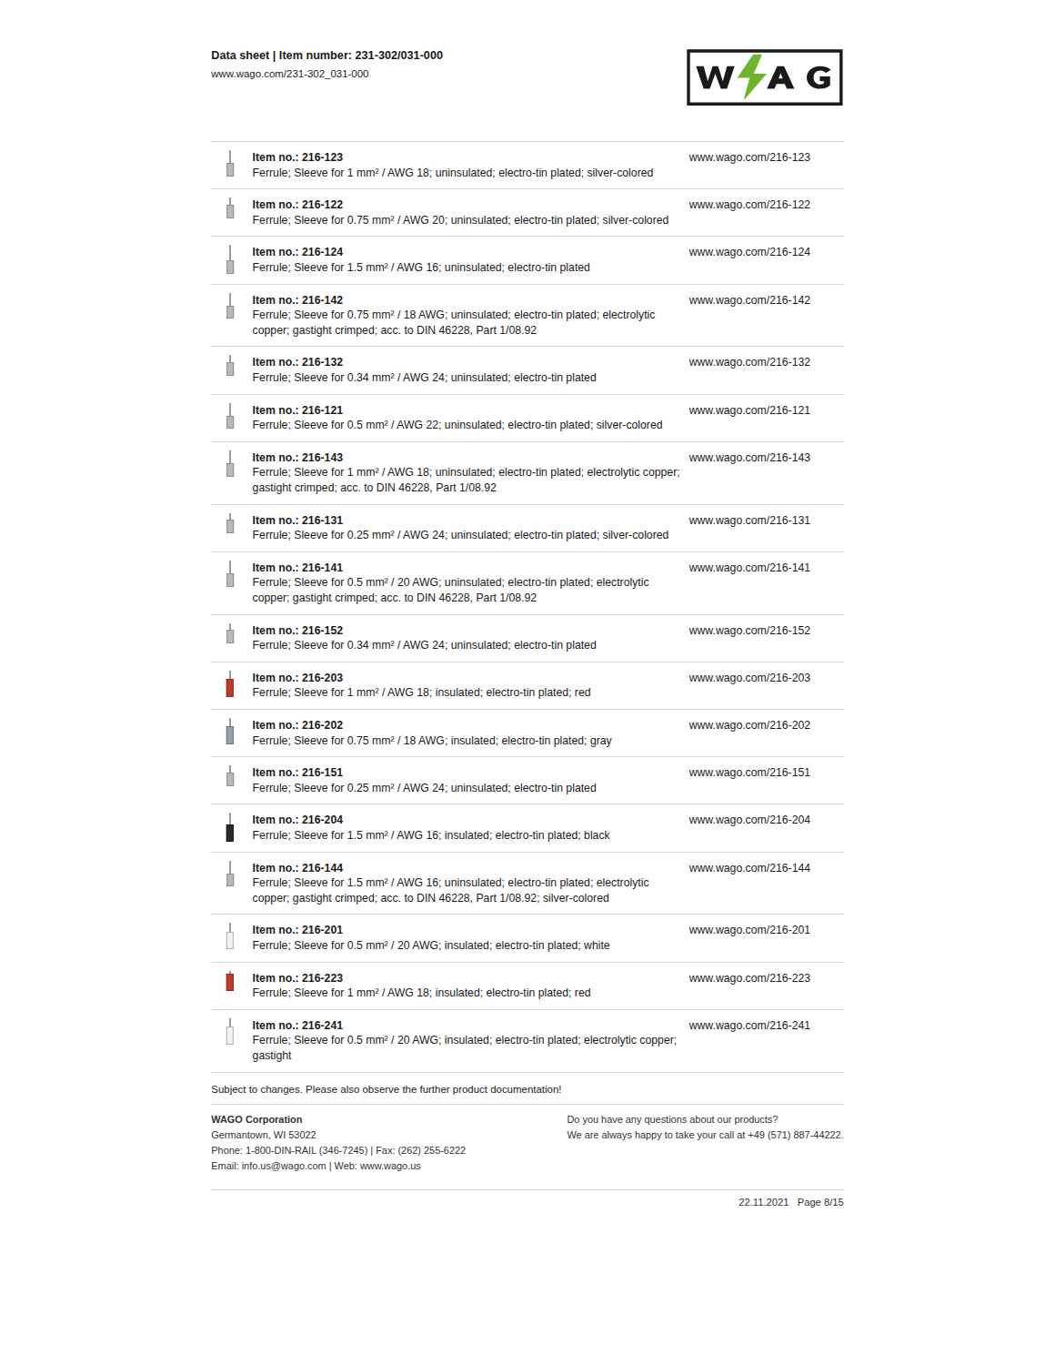Data sheet | Item number: 231-302/031-000
www.wago.com/231-302_031-000
WAGO
| | Item no.: 216-123 Ferrule; Sleeve for 1 mm² / AWG 18; uninsulated; electro-tin plated; silver-colored | www.wago.com/216-123 |
| | Item no.: 216-122 Ferrule; Sleeve for 0.75 mm² / AWG 20; uninsulated; electro-tin plated; silver-colored | www.wago.com/216-122 |
| | Item no.: 216-124 Ferrule; Sleeve for 1.5 mm² / AWG 16; uninsulated; electro-tin plated | www.wago.com/216-124 |
| | Item no.: 216-142 Ferrule; Sleeve for 0.75 mm² / 18 AWG; uninsulated; electro-tin plated; electrolytic copper; gastight crimped; acc. to DIN 46228, Part 1/08.92 | www.wago.com/216-142 |
| | Item no.: 216-132 Ferrule; Sleeve for 0.34 mm² / AWG 24; uninsulated; electro-tin plated | www.wago.com/216-132 |
| | Item no.: 216-121 Ferrule; Sleeve for 0.5 mm² / AWG 22; uninsulated; electro-tin plated; silver-colored | www.wago.com/216-121 |
| | Item no.: 216-143 Ferrule; Sleeve for 1 mm² / AWG 18; uninsulated; electro-tin plated; electrolytic copper; gastight crimped; acc. to DIN 46228, Part 1/08.92 | www.wago.com/216-143 |
| | Item no.: 216-131 Ferrule; Sleeve for 0.25 mm² / AWG 24; uninsulated; electro-tin plated; silver-colored | www.wago.com/216-131 |
| | Item no.: 216-141 Ferrule; Sleeve for 0.5 mm² / 20 AWG; uninsulated; electro-tin plated; electrolytic copper; gastight crimped; acc. to DIN 46228, Part 1/08.92 | www.wago.com/216-141 |
| | Item no.: 216-152 Ferrule; Sleeve for 0.34 mm² / AWG 24; uninsulated; electro-tin plated | www.wago.com/216-152 |
| | Item no.: 216-203 Ferrule; Sleeve for 1 mm² / AWG 18; insulated; electro-tin plated; red | www.wago.com/216-203 |
| | Item no.: 216-202 Ferrule; Sleeve for 0.75 mm² / 18 AWG; insulated; electro-tin plated; gray | www.wago.com/216-202 |
| | Item no.: 216-151 Ferrule; Sleeve for 0.25 mm² / AWG 24; uninsulated; electro-tin plated | www.wago.com/216-151 |
| | Item no.: 216-204 Ferrule; Sleeve for 1.5 mm² / AWG 16; insulated; electro-tin plated; black | www.wago.com/216-204 |
| | Item no.: 216-144 Ferrule; Sleeve for 1.5 mm² / AWG 16; uninsulated; electro-tin plated; electrolytic copper; gastight crimped; acc. to DIN 46228, Part 1/08.92; silver-colored | www.wago.com/216-144 |
| | Item no.: 216-201 Ferrule; Sleeve for 0.5 mm² / 20 AWG; insulated; electro-tin plated; white | www.wago.com/216-201 |
| | Item no.: 216-223 Ferrule; Sleeve for 1 mm² / AWG 18; insulated; electro-tin plated; red | www.wago.com/216-223 |
| | Item no.: 216-241 Ferrule; Sleeve for 0.5 mm² / 20 AWG; insulated; electro-tin plated; electrolytic copper; gastight | www.wago.com/216-241 |
Subject to changes. Please also observe the further product documentation!
WAGO Corporation
Germantown, WI 53022
Phone: 1-800-DIN-RAIL (346-7245) | Fax: (262) 255-6222
Email: info.us@wago.com | Web: www.wago.us
Do you have any questions about our products?
We are always happy to take your call at +49 (571) 887-44222.
22.11.2021 Page 8/15